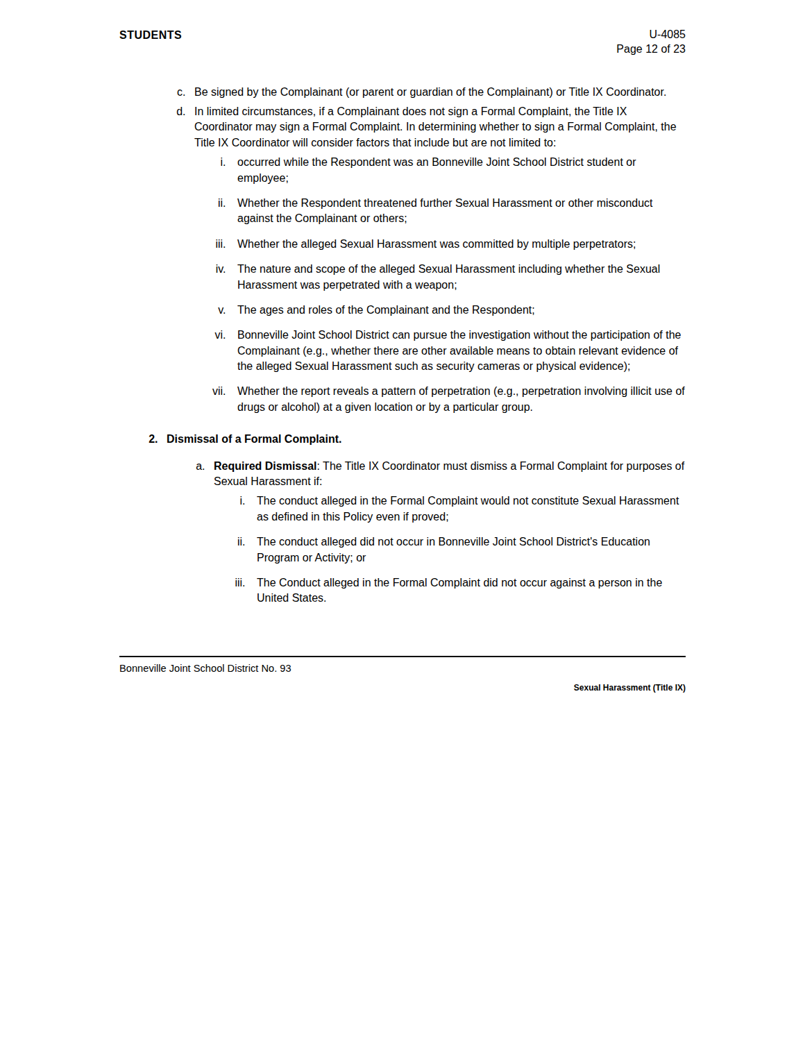STUDENTS
U-4085
Page 12 of 23
Be signed by the Complainant (or parent or guardian of the Complainant) or Title IX Coordinator.
In limited circumstances, if a Complainant does not sign a Formal Complaint, the Title IX Coordinator may sign a Formal Complaint. In determining whether to sign a Formal Complaint, the Title IX Coordinator will consider factors that include but are not limited to:
occurred while the Respondent was an Bonneville Joint School District student or employee;
Whether the Respondent threatened further Sexual Harassment or other misconduct against the Complainant or others;
Whether the alleged Sexual Harassment was committed by multiple perpetrators;
The nature and scope of the alleged Sexual Harassment including whether the Sexual Harassment was perpetrated with a weapon;
The ages and roles of the Complainant and the Respondent;
Bonneville Joint School District can pursue the investigation without the participation of the Complainant (e.g., whether there are other available means to obtain relevant evidence of the alleged Sexual Harassment such as security cameras or physical evidence);
Whether the report reveals a pattern of perpetration (e.g., perpetration involving illicit use of drugs or alcohol) at a given location or by a particular group.
Dismissal of a Formal Complaint.
Required Dismissal: The Title IX Coordinator must dismiss a Formal Complaint for purposes of Sexual Harassment if:
The conduct alleged in the Formal Complaint would not constitute Sexual Harassment as defined in this Policy even if proved;
The conduct alleged did not occur in Bonneville Joint School District's Education Program or Activity; or
The Conduct alleged in the Formal Complaint did not occur against a person in the United States.
Bonneville Joint School District No. 93
Sexual Harassment (Title IX)